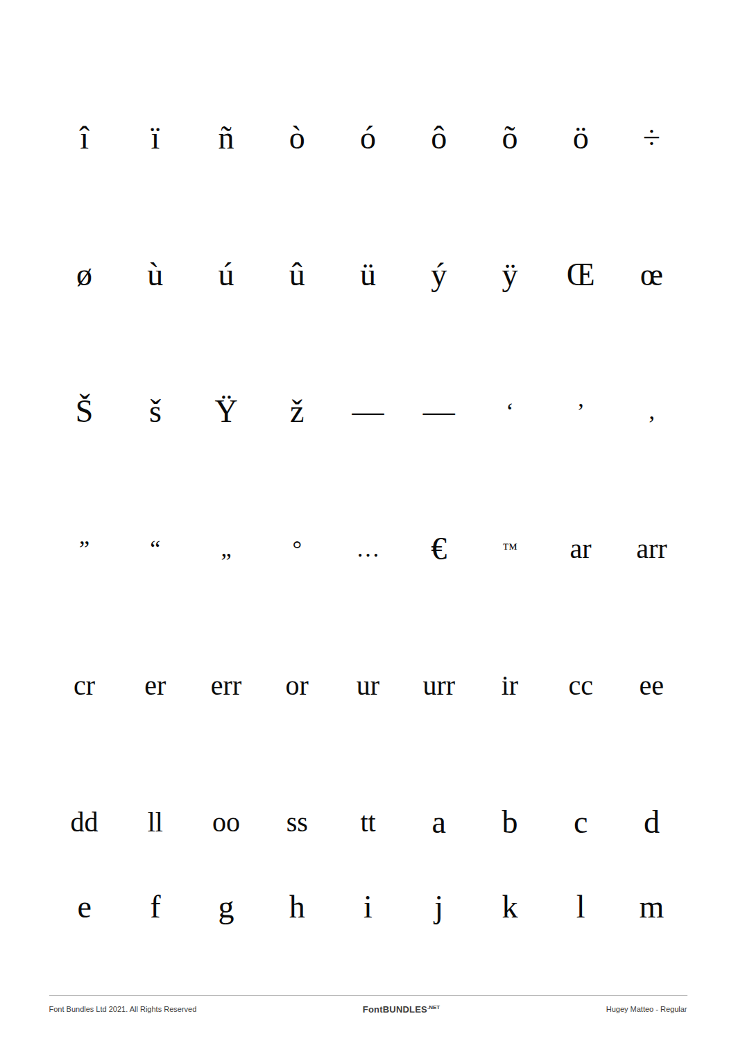î
ï
ñ
ò
ó
ô
õ
ö
÷
ø
ù
ú
û
ü
ý
ÿ
Œ
œ
Š
š
Ÿ
ž
—
—
‘
’
‚
”
“
„
°
…
€
™
ar
arr
cr
er
err
or
ur
urr
ir
cc
ee
dd
ll
oo
ss
tt
a
b
c
d
e
f
g
h
i
j
k
l
m
Font Bundles Ltd 2021. All Rights Reserved
FontBUNDLES.NET
Hugey Matteo - Regular